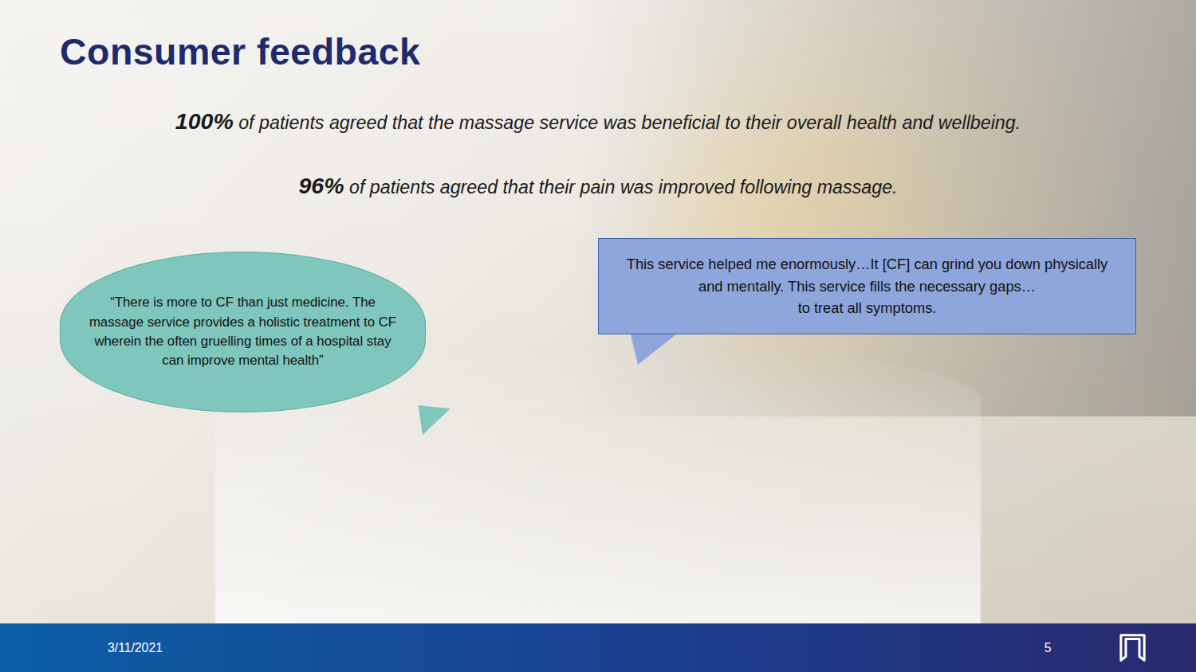Consumer feedback
100% of patients agreed that the massage service was beneficial to their overall health and wellbeing.
96% of patients agreed that their pain was improved following massage.
“There is more to CF than just medicine. The massage service provides a holistic treatment to CF wherein the often gruelling times of a hospital stay can improve mental health”
This service helped me enormously…It [CF] can grind you down physically and mentally. This service fills the necessary gaps…
to treat all symptoms.
3/11/2021 5